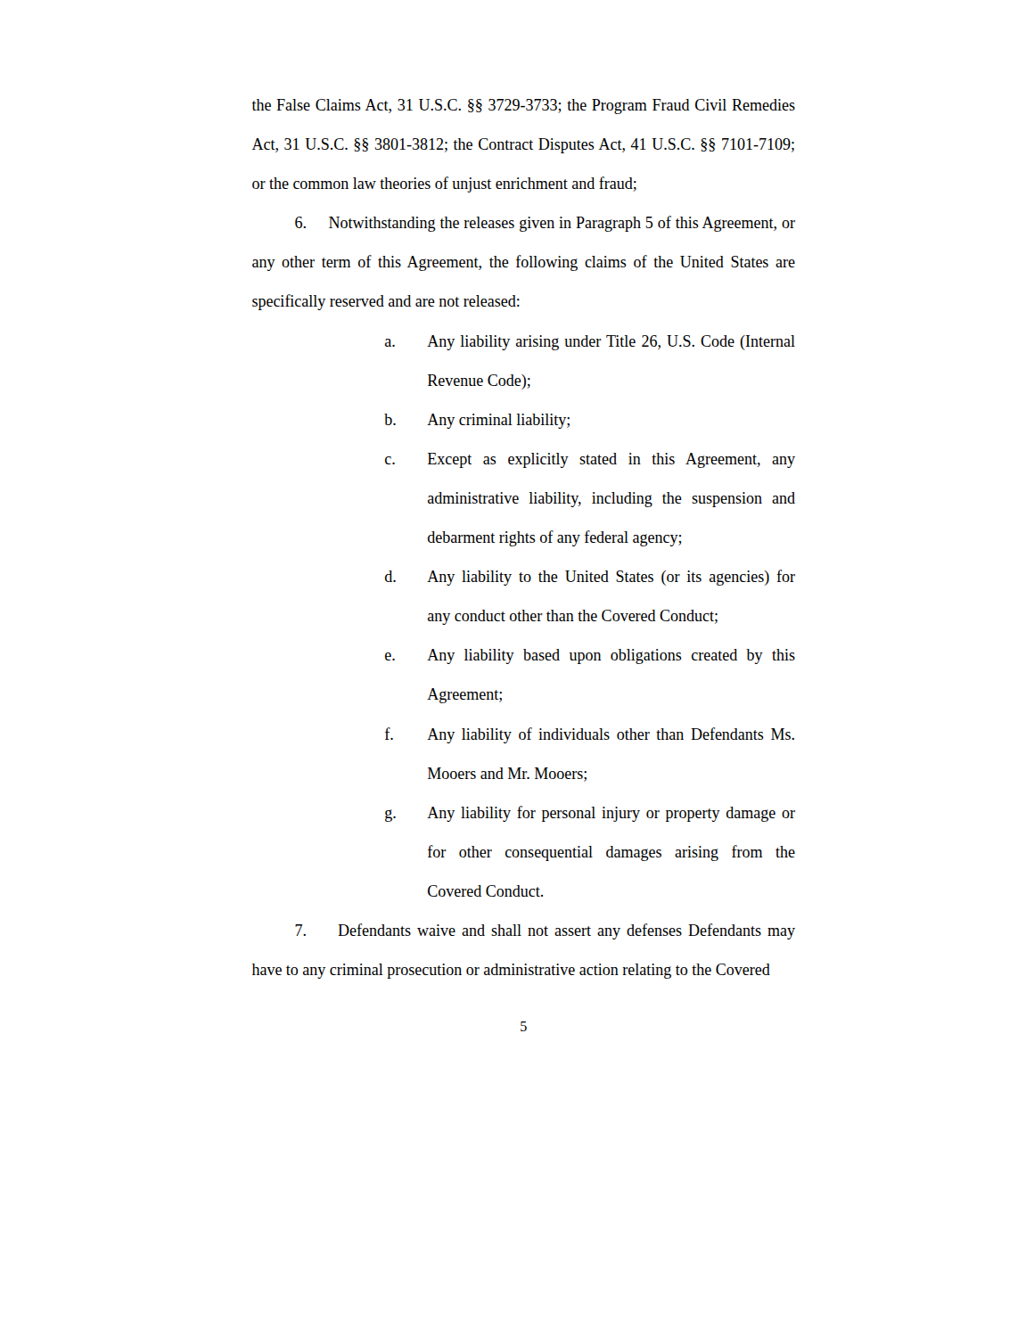the False Claims Act, 31 U.S.C. §§ 3729-3733; the Program Fraud Civil Remedies Act, 31 U.S.C. §§ 3801-3812; the Contract Disputes Act, 41 U.S.C. §§ 7101-7109; or the common law theories of unjust enrichment and fraud;
6. Notwithstanding the releases given in Paragraph 5 of this Agreement, or any other term of this Agreement, the following claims of the United States are specifically reserved and are not released:
a. Any liability arising under Title 26, U.S. Code (Internal Revenue Code);
b. Any criminal liability;
c. Except as explicitly stated in this Agreement, any administrative liability, including the suspension and debarment rights of any federal agency;
d. Any liability to the United States (or its agencies) for any conduct other than the Covered Conduct;
e. Any liability based upon obligations created by this Agreement;
f. Any liability of individuals other than Defendants Ms. Mooers and Mr. Mooers;
g. Any liability for personal injury or property damage or for other consequential damages arising from the Covered Conduct.
7. Defendants waive and shall not assert any defenses Defendants may have to any criminal prosecution or administrative action relating to the Covered
5